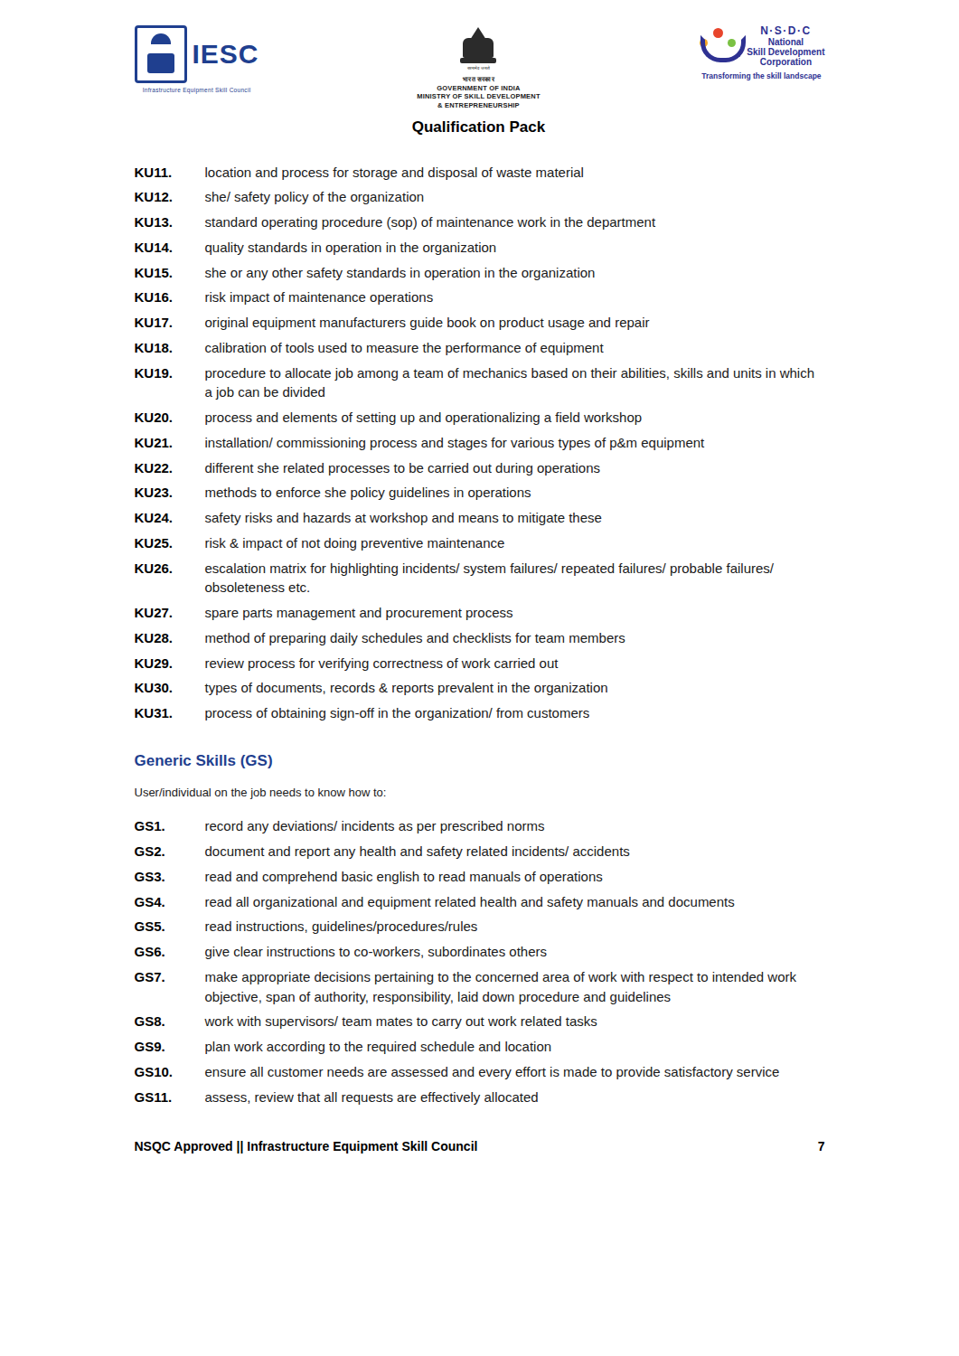IESC
Infrastructure Equipment Skill Council
सत्यमेव जयते
भारत सरकार
GOVERNMENT OF INDIA
MINISTRY OF SKILL DEVELOPMENT
& ENTREPRENEURSHIP
Qualification Pack
N·S·D·C
National
Skill Development
Corporation
Transforming the skill landscape
KU11.
location and process for storage and disposal of waste material
KU12.
she/ safety policy of the organization
KU13.
standard operating procedure (sop) of maintenance work in the department
KU14.
quality standards in operation in the organization
KU15.
she or any other safety standards in operation in the organization
KU16.
risk impact of maintenance operations
KU17.
original equipment manufacturers guide book on product usage and repair
KU18.
calibration of tools used to measure the performance of equipment
KU19.
procedure to allocate job among a team of mechanics based on their abilities, skills and units in which a job can be divided
KU20.
process and elements of setting up and operationalizing a field workshop
KU21.
installation/ commissioning process and stages for various types of p&m equipment
KU22.
different she related processes to be carried out during operations
KU23.
methods to enforce she policy guidelines in operations
KU24.
safety risks and hazards at workshop and means to mitigate these
KU25.
risk & impact of not doing preventive maintenance
KU26.
escalation matrix for highlighting incidents/ system failures/ repeated failures/ probable failures/ obsoleteness etc.
KU27.
spare parts management and procurement process
KU28.
method of preparing daily schedules and checklists for team members
KU29.
review process for verifying correctness of work carried out
KU30.
types of documents, records & reports prevalent in the organization
KU31.
process of obtaining sign-off in the organization/ from customers
Generic Skills (GS)
User/individual on the job needs to know how to:
GS1.
record any deviations/ incidents as per prescribed norms
GS2.
document and report any health and safety related incidents/ accidents
GS3.
read and comprehend basic english to read manuals of operations
GS4.
read all organizational and equipment related health and safety manuals and documents
GS5.
read instructions, guidelines/procedures/rules
GS6.
give clear instructions to co-workers, subordinates others
GS7.
make appropriate decisions pertaining to the concerned area of work with respect to intended work objective, span of authority, responsibility, laid down procedure and guidelines
GS8.
work with supervisors/ team mates to carry out work related tasks
GS9.
plan work according to the required schedule and location
GS10.
ensure all customer needs are assessed and every effort is made to provide satisfactory service
GS11.
assess, review that all requests are effectively allocated
NSQC Approved || Infrastructure Equipment Skill Council
7